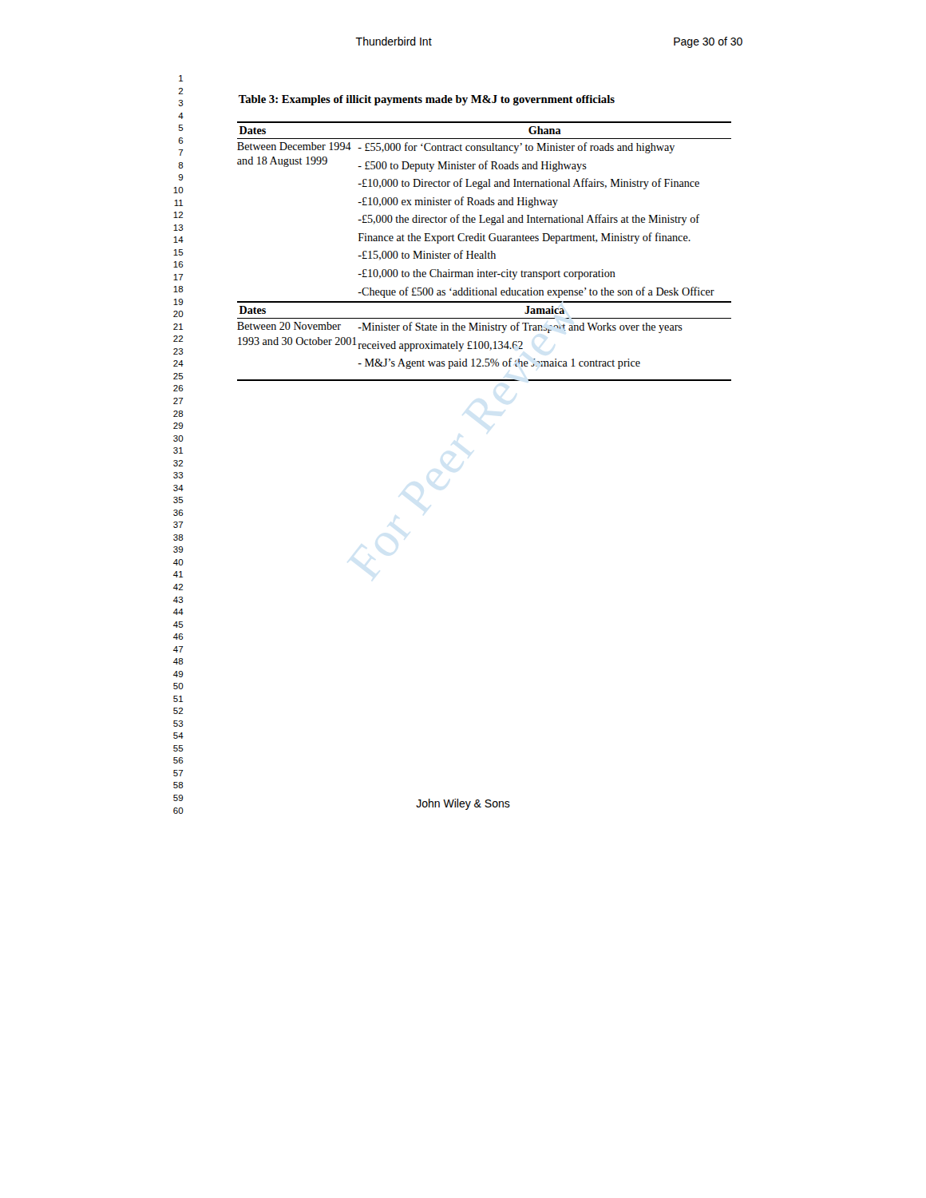Thunderbird Int Page 30 of 30
12345 678910 1112131415 1617181920 2122232425 2627282930 3132333435 3637383940 4142434445 4647484950 5152535455 5657585960
For Peer Review
Table 3: Examples of illicit payments made by M&J to government officials
| Dates | Ghana |
| --- | --- |
| Between December 1994 and 18 August 1999 | - £55,000 for ‘Contract consultancy’ to Minister of roads and highway - £500 to Deputy Minister of Roads and Highways -£10,000 to Director of Legal and International Affairs, Ministry of Finance -£10,000 ex minister of Roads and Highway -£5,000 the director of the Legal and International Affairs at the Ministry of Finance at the Export Credit Guarantees Department, Ministry of finance. -£15,000 to Minister of Health -£10,000 to the Chairman inter-city transport corporation -Cheque of £500 as ‘additional education expense’ to the son of a Desk Officer |
| Dates | Jamaica |
| Between 20 November 1993 and 30 October 2001 | -Minister of State in the Ministry of Transport and Works over the years received approximately £100,134.62 - M&J’s Agent was paid 12.5% of the Jamaica 1 contract price |
John Wiley & Sons